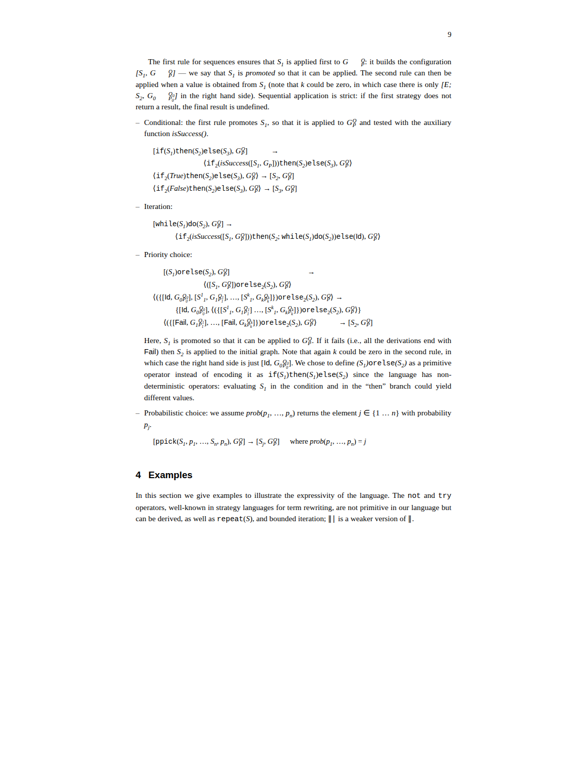9
The first rule for sequences ensures that S1 is applied first to GQP: it builds the configuration [S1, GQP] — we say that S1 is promoted so that it can be applied. The second rule can then be applied when a value is obtained from S1 (note that k could be zero, in which case there is only [E; S2, G0Q0 P0] in the right hand side). Sequential application is strict: if the first strategy does not return a result, the final result is undefined.
Conditional: the first rule promotes S1, so that it is applied to GQP and tested with the auxiliary function isSuccess().
[if(S1)then(S2)else(S3), GQP] →
⟨if2(isSuccess([S1, GP]))then(S2)else(S3), GQP⟩
⟨if2(True)then(S2)else(S3), GQP⟩ → [S2, GQP]
⟨if2(False)then(S2)else(S3), GQP⟩ → [S3, GQP]
Iteration:
[while(S1)do(S2), GQP] →
⟨if2(isSuccess([S1, GQP]))then(S2; while(S1)do(S2))else(Id), GQP⟩
Priority choice:
[(S1)orelse(S2), GQP] →
⟨([S1, GQP])orelse2(S2), GQP⟩
⟨({[Id, G0Q0 P0], [S11, G1Q1 P1], …, [Sk1, GkQk Pk]})orelse2(S2), GQP⟩ →
{[Id, G0Q0 P0], ⟨({[S11, G1Q1 P1] …, [Sk1, GkQk Pk]})orelse2(S2), GQP⟩}
⟨({[Fail, G1Q1 P1], …, [Fail, GkQk Pk]})orelse2(S2), GQP⟩ → [S2, GQP]
Here, S1 is promoted so that it can be applied to GQP. If it fails (i.e., all the derivations end with Fail) then S2 is applied to the initial graph. Note that again k could be zero in the second rule, in which case the right hand side is just [Id, G0Q0 P0]. We chose to define (S1) orelse(S2) as a primitive operator instead of encoding it as if(S1)then(S1)else(S2) since the language has non-deterministic operators: evaluating S1 in the condition and in the “then” branch could yield different values.
Probabilistic choice: we assume prob(p1, …, pn) returns the element j ∈ {1 … n} with probability pj.
[ppick(S1, p1, …, Sn, pn), GQP] → [Sj, GQP] where prob(p1, …, pn) = j
4 Examples
In this section we give examples to illustrate the expressivity of the language. The not and try operators, well-known in strategy languages for term rewriting, are not primitive in our language but can be derived, as well as repeat(S), and bounded iteration; ∥∣ is a weaker version of ∥.